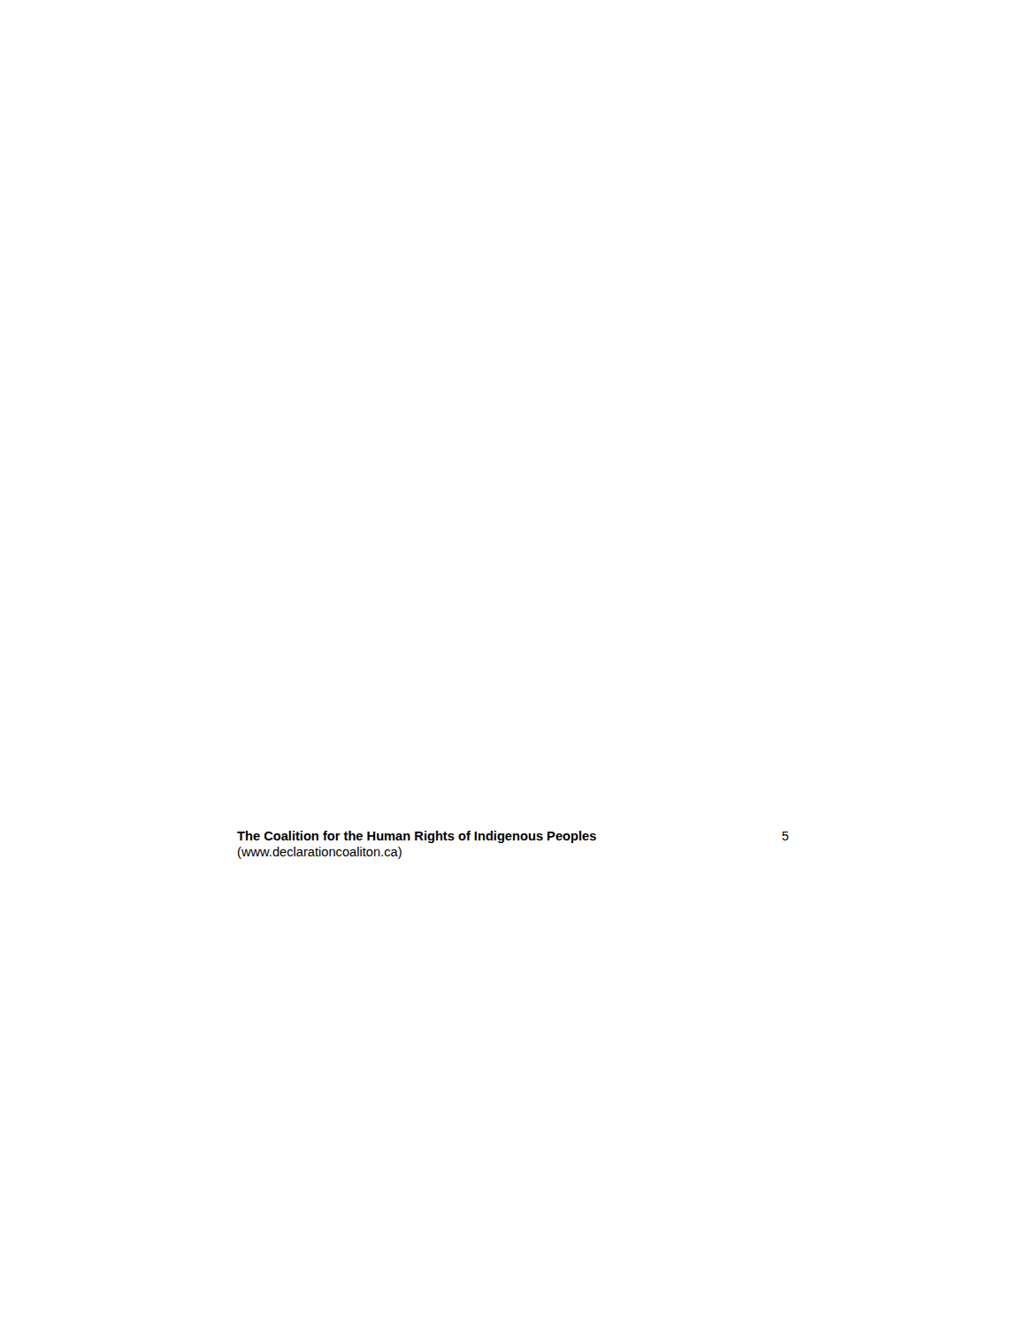The Coalition for the Human Rights of Indigenous Peoples (www.declarationcoaliton.ca)
5